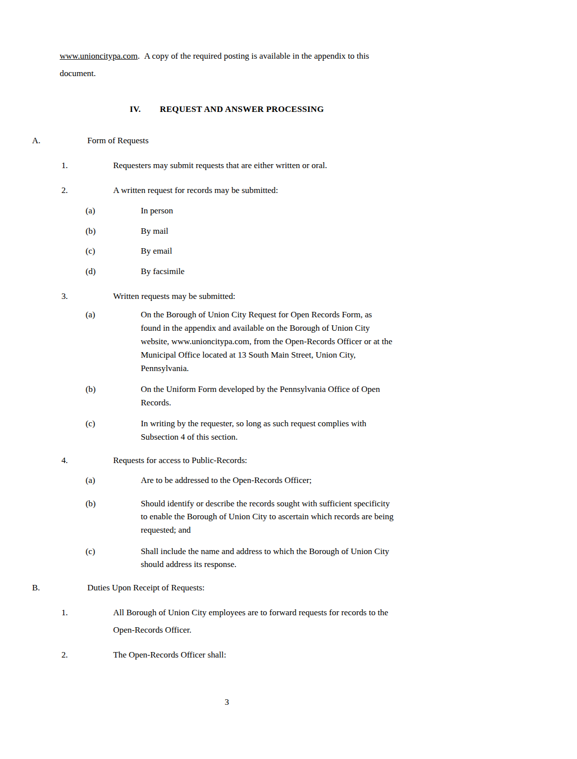www.unioncitypa.com. A copy of the required posting is available in the appendix to this document.
IV. REQUEST AND ANSWER PROCESSING
A. Form of Requests
1. Requesters may submit requests that are either written or oral.
2. A written request for records may be submitted:
(a) In person
(b) By mail
(c) By email
(d) By facsimile
3. Written requests may be submitted:
(a) On the Borough of Union City Request for Open Records Form, as found in the appendix and available on the Borough of Union City website, www.unioncitypa.com, from the Open-Records Officer or at the Municipal Office located at 13 South Main Street, Union City, Pennsylvania.
(b) On the Uniform Form developed by the Pennsylvania Office of Open Records.
(c) In writing by the requester, so long as such request complies with Subsection 4 of this section.
4. Requests for access to Public-Records:
(a) Are to be addressed to the Open-Records Officer;
(b) Should identify or describe the records sought with sufficient specificity to enable the Borough of Union City to ascertain which records are being requested; and
(c) Shall include the name and address to which the Borough of Union City should address its response.
B. Duties Upon Receipt of Requests:
1. All Borough of Union City employees are to forward requests for records to the Open-Records Officer.
2. The Open-Records Officer shall:
3